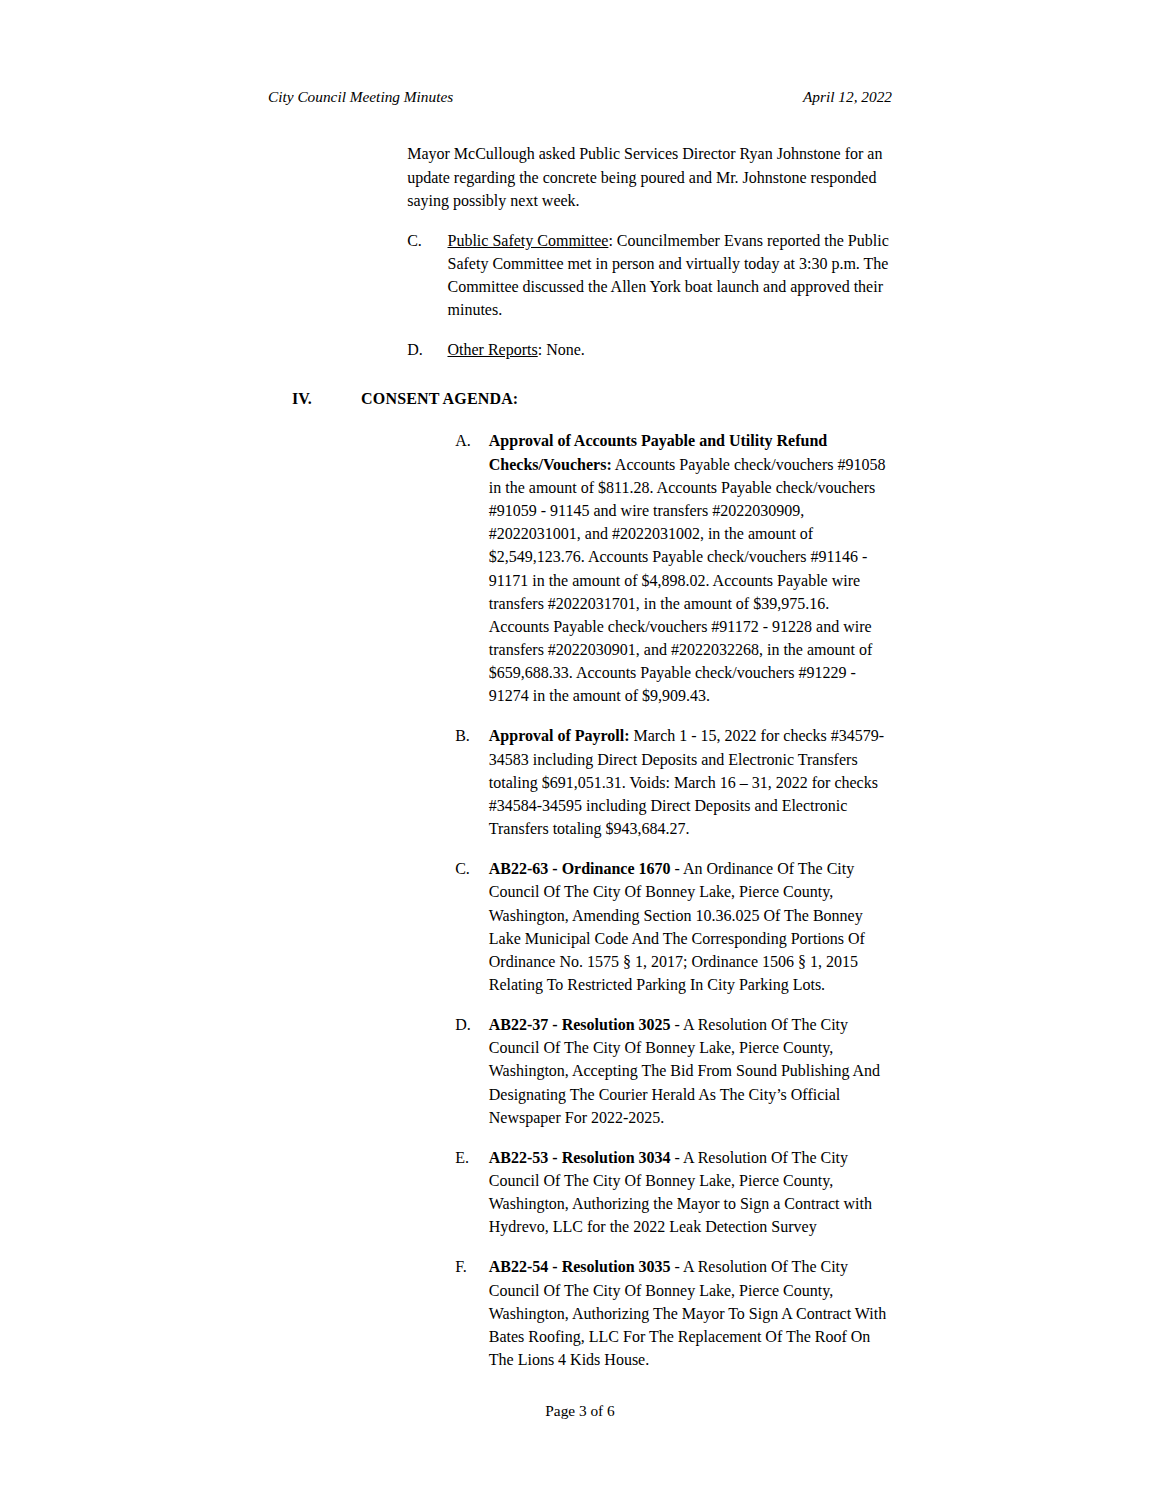City Council Meeting Minutes
April 12, 2022
Mayor McCullough asked Public Services Director Ryan Johnstone for an update regarding the concrete being poured and Mr. Johnstone responded saying possibly next week.
C.
Public Safety Committee: Councilmember Evans reported the Public Safety Committee met in person and virtually today at 3:30 p.m. The Committee discussed the Allen York boat launch and approved their minutes.
D.
Other Reports: None.
IV.
CONSENT AGENDA:
A.
Approval of Accounts Payable and Utility Refund Checks/Vouchers: Accounts Payable check/vouchers #91058 in the amount of $811.28. Accounts Payable check/vouchers #91059 - 91145 and wire transfers #2022030909, #2022031001, and #2022031002, in the amount of $2,549,123.76. Accounts Payable check/vouchers #91146 - 91171 in the amount of $4,898.02. Accounts Payable wire transfers #2022031701, in the amount of $39,975.16. Accounts Payable check/vouchers #91172 - 91228 and wire transfers #2022030901, and #2022032268, in the amount of $659,688.33. Accounts Payable check/vouchers #91229 - 91274 in the amount of $9,909.43.
B.
Approval of Payroll: March 1 - 15, 2022 for checks #34579-34583 including Direct Deposits and Electronic Transfers totaling $691,051.31. Voids: March 16 – 31, 2022 for checks #34584-34595 including Direct Deposits and Electronic Transfers totaling $943,684.27.
C.
AB22-63 - Ordinance 1670 - An Ordinance Of The City Council Of The City Of Bonney Lake, Pierce County, Washington, Amending Section 10.36.025 Of The Bonney Lake Municipal Code And The Corresponding Portions Of Ordinance No. 1575 § 1, 2017; Ordinance 1506 § 1, 2015 Relating To Restricted Parking In City Parking Lots.
D.
AB22-37 - Resolution 3025 - A Resolution Of The City Council Of The City Of Bonney Lake, Pierce County, Washington, Accepting The Bid From Sound Publishing And Designating The Courier Herald As The City’s Official Newspaper For 2022-2025.
E.
AB22-53 - Resolution 3034 - A Resolution Of The City Council Of The City Of Bonney Lake, Pierce County, Washington, Authorizing the Mayor to Sign a Contract with Hydrevo, LLC for the 2022 Leak Detection Survey
F.
AB22-54 - Resolution 3035 - A Resolution Of The City Council Of The City Of Bonney Lake, Pierce County, Washington, Authorizing The Mayor To Sign A Contract With Bates Roofing, LLC For The Replacement Of The Roof On The Lions 4 Kids House.
Page 3 of 6